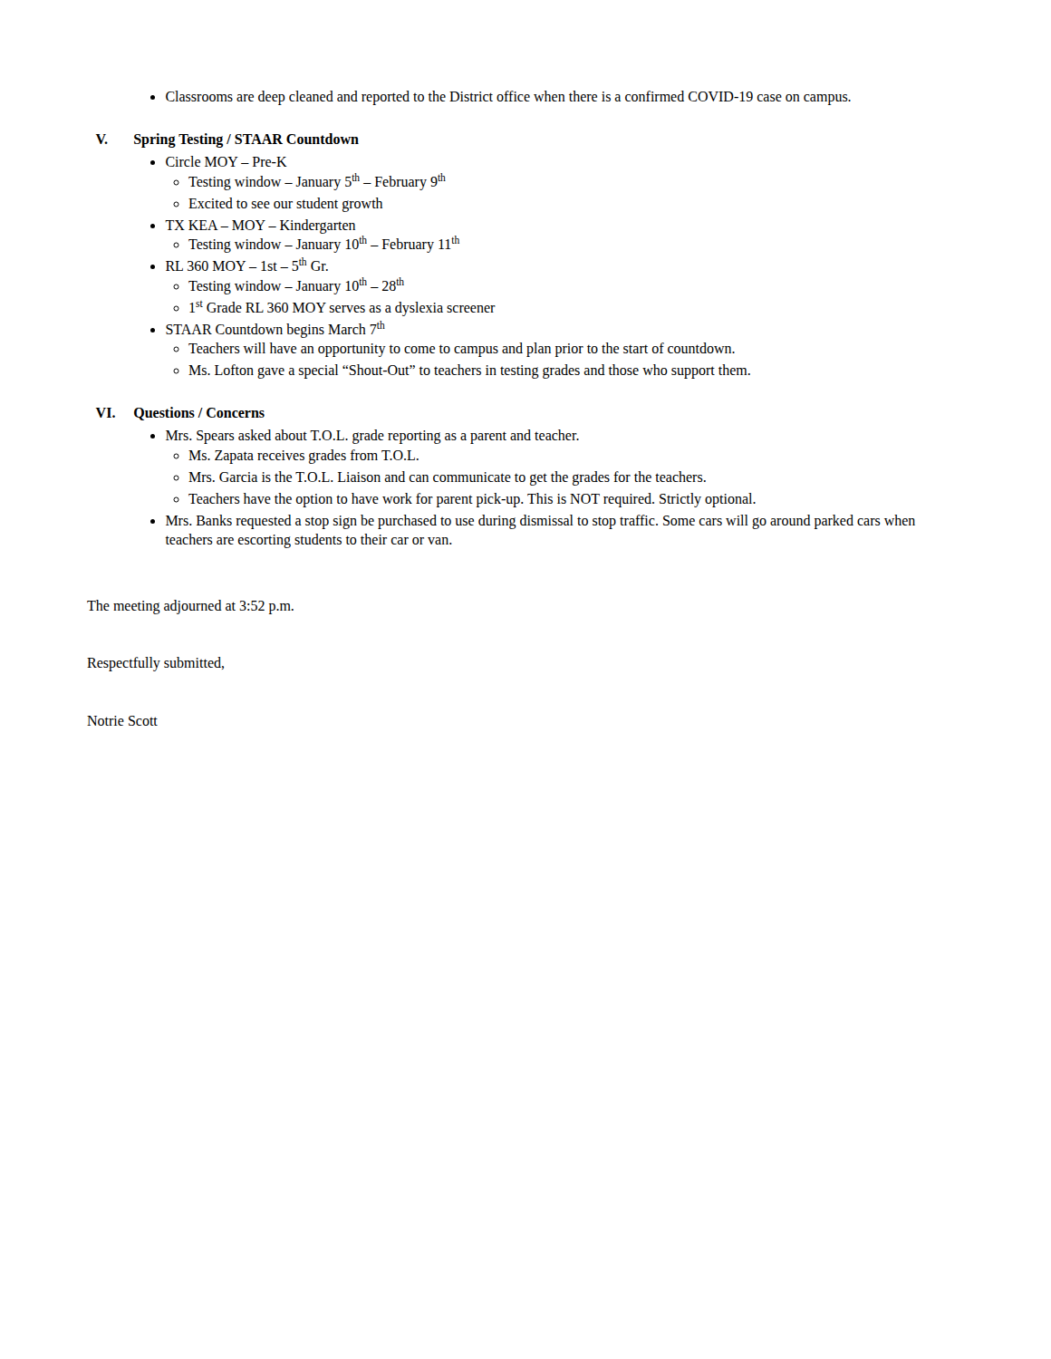Classrooms are deep cleaned and reported to the District office when there is a confirmed COVID-19 case on campus.
V. Spring Testing / STAAR Countdown
Circle MOY – Pre-K
Testing window – January 5th – February 9th
Excited to see our student growth
TX KEA – MOY – Kindergarten
Testing window – January 10th – February 11th
RL 360 MOY – 1st – 5th Gr.
Testing window – January 10th – 28th
1st Grade RL 360 MOY serves as a dyslexia screener
STAAR Countdown begins March 7th
Teachers will have an opportunity to come to campus and plan prior to the start of countdown.
Ms. Lofton gave a special “Shout-Out” to teachers in testing grades and those who support them.
VI. Questions / Concerns
Mrs. Spears asked about T.O.L. grade reporting as a parent and teacher.
Ms. Zapata receives grades from T.O.L.
Mrs. Garcia is the T.O.L. Liaison and can communicate to get the grades for the teachers.
Teachers have the option to have work for parent pick-up. This is NOT required. Strictly optional.
Mrs. Banks requested a stop sign be purchased to use during dismissal to stop traffic. Some cars will go around parked cars when teachers are escorting students to their car or van.
The meeting adjourned at 3:52 p.m.
Respectfully submitted,
Notrie Scott